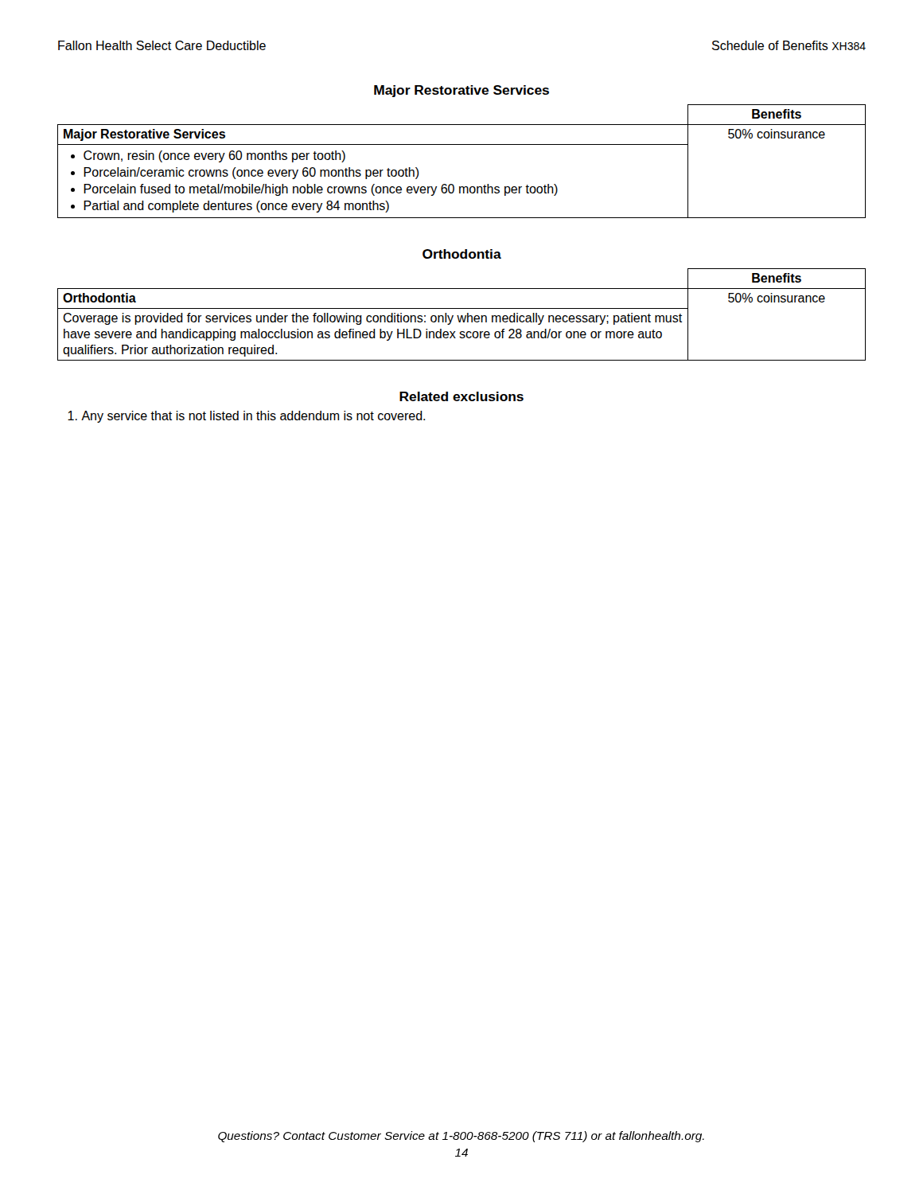Fallon Health Select Care Deductible
Schedule of Benefits XH384
Major Restorative Services
| | Benefits |
| --- | --- |
| Major Restorative Services | 50% coinsurance |
| Crown, resin (once every 60 months per tooth) Porcelain/ceramic crowns (once every 60 months per tooth) Porcelain fused to metal/mobile/high noble crowns (once every 60 months per tooth) Partial and complete dentures (once every 84 months) |
Orthodontia
| | Benefits |
| --- | --- |
| Orthodontia | 50% coinsurance |
| Coverage is provided for services under the following conditions: only when medically necessary; patient must have severe and handicapping malocclusion as defined by HLD index score of 28 and/or one or more auto qualifiers. Prior authorization required. |
Related exclusions
Any service that is not listed in this addendum is not covered.
Questions? Contact Customer Service at 1-800-868-5200 (TRS 711) or at fallonhealth.org.
14